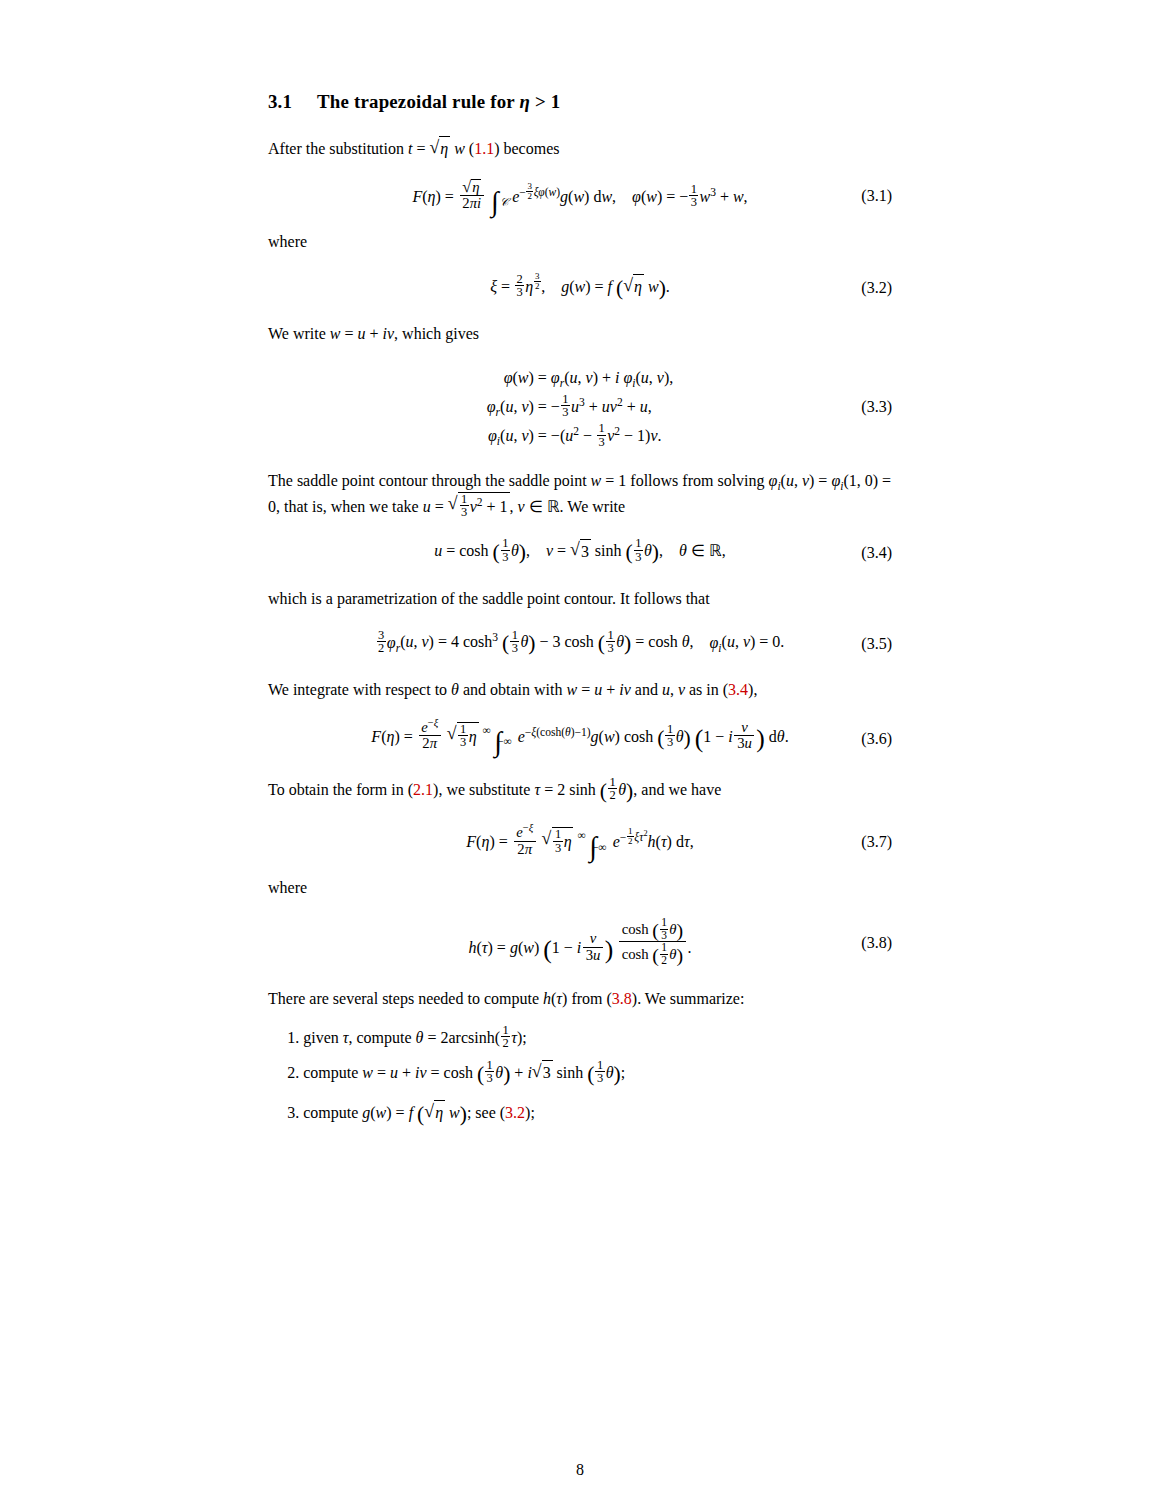3.1 The trapezoidal rule for η > 1
After the substitution t = η w (1.1) becomes
F(η) = η 2πi ∫𝒞 e−32 ξφ(w)g(w) dw, φ(w) = −13 w3 + w,
(3.1)
where
ξ = 23 η32, g(w) = f (η w).
(3.2)
We write w = u + iv, which gives
φ(w) = φr(u, v) + i φi(u, v),
φr(u, v) = −13 u3 + uv2 + u,
φi(u, v) = −(u2 − 13 v2 − 1)v.
(3.3)
The saddle point contour through the saddle point w = 1 follows from solving φi(u, v) = φi(1, 0) = 0, that is, when we take u = 13 v2 + 1, v ∈ ℝ. We write
u = cosh (13 θ), v = 3 sinh (13 θ), θ ∈ ℝ,
(3.4)
which is a parametrization of the saddle point contour. It follows that
32 φr(u, v) = 4 cosh3 (13 θ) − 3 cosh (13 θ) = cosh θ, φi(u, v) = 0.
(3.5)
We integrate with respect to θ and obtain with w = u + iv and u, v as in (3.4),
F(η) = e−ξ 2π 13 η ∞ ∫ −∞ e−ξ(cosh(θ)−1)g(w) cosh (13 θ) (1 − iv 3u) dθ.
(3.6)
To obtain the form in (2.1), we substitute τ = 2 sinh (12 θ), and we have
F(η) = e−ξ 2π 13 η ∞ ∫ −∞ e−12 ξτ2h(τ) dτ,
(3.7)
where
h(τ) = g(w) (1 − iv 3u) cosh (13 θ) cosh (12 θ).
(3.8)
There are several steps needed to compute h(τ) from (3.8). We summarize:
given τ, compute θ = 2arcsinh(12 τ);
compute w = u + iv = cosh (13 θ) + i 3 sinh (13 θ);
compute g(w) = f (η w); see (3.2);
8